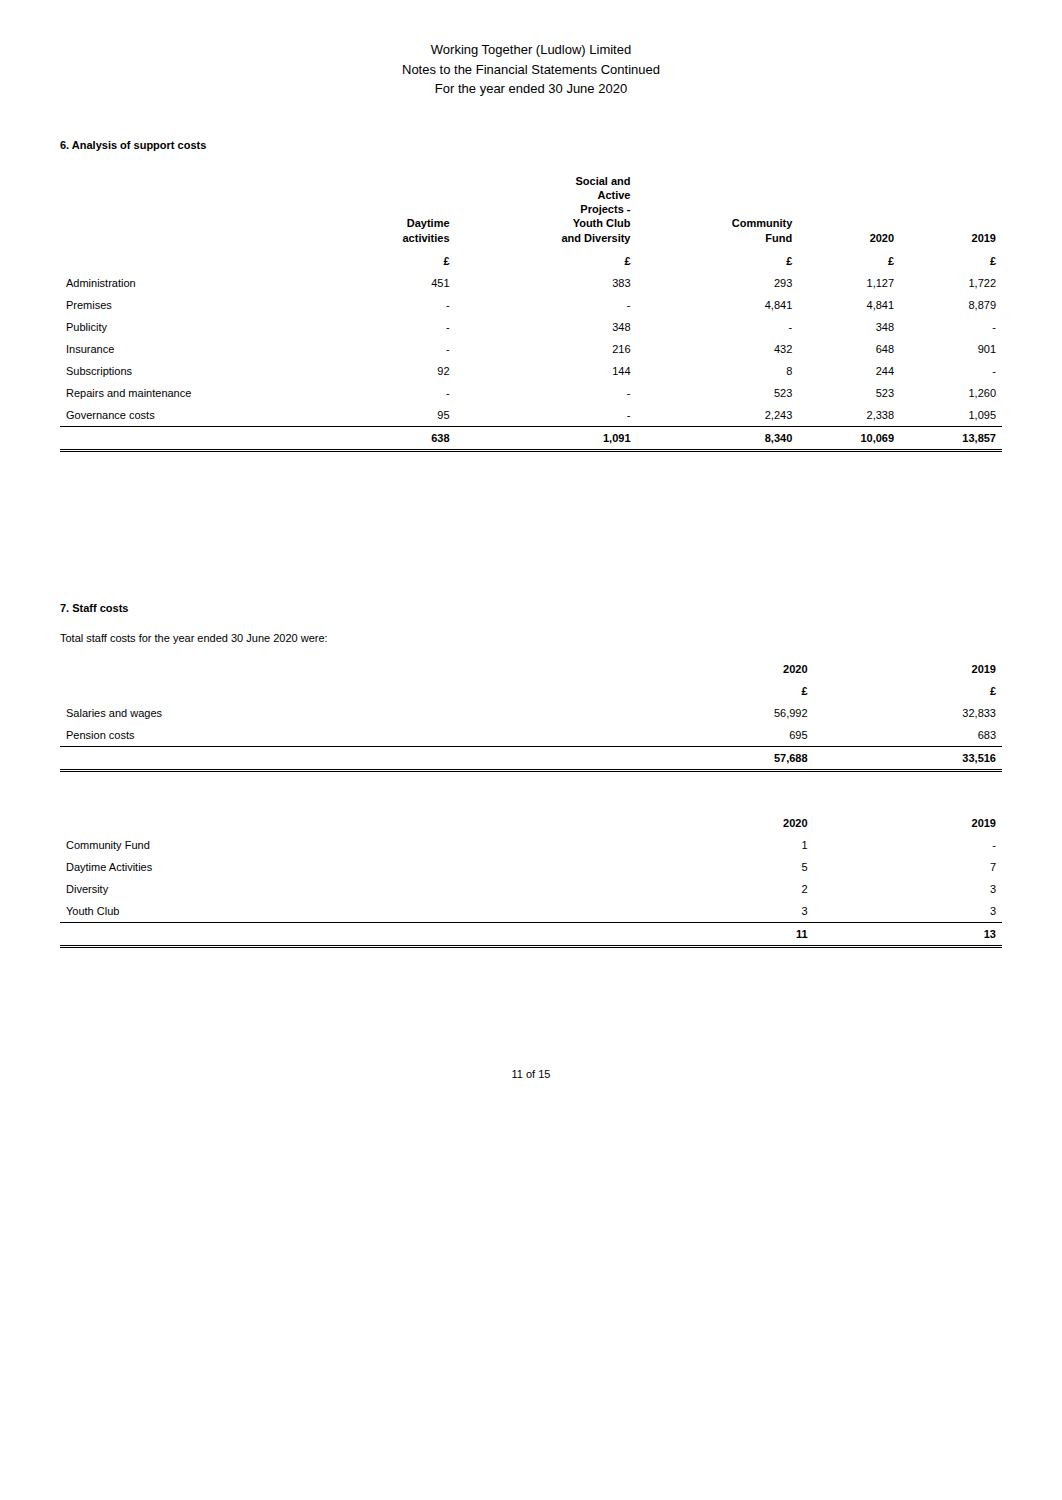Working Together (Ludlow) Limited
Notes to the Financial Statements Continued
For the year ended 30 June 2020
6. Analysis of support costs
| | Daytime activities | Social and Active Projects - Youth Club and Diversity | Community Fund | 2020 | 2019 |
| --- | --- | --- | --- | --- | --- |
| | £ | £ | £ | £ | £ |
| Administration | 451 | 383 | 293 | 1,127 | 1,722 |
| Premises | - | - | 4,841 | 4,841 | 8,879 |
| Publicity | - | 348 | - | 348 | - |
| Insurance | - | 216 | 432 | 648 | 901 |
| Subscriptions | 92 | 144 | 8 | 244 | - |
| Repairs and maintenance | - | - | 523 | 523 | 1,260 |
| Governance costs | 95 | - | 2,243 | 2,338 | 1,095 |
| | 638 | 1,091 | 8,340 | 10,069 | 13,857 |
7. Staff costs
Total staff costs for the year ended 30 June 2020 were:
| | 2020 | 2019 |
| --- | --- | --- |
| | £ | £ |
| Salaries and wages | 56,992 | 32,833 |
| Pension costs | 695 | 683 |
| | 57,688 | 33,516 |
| | 2020 | 2019 |
| --- | --- | --- |
| Community Fund | 1 | - |
| Daytime Activities | 5 | 7 |
| Diversity | 2 | 3 |
| Youth Club | 3 | 3 |
| | 11 | 13 |
11 of 15